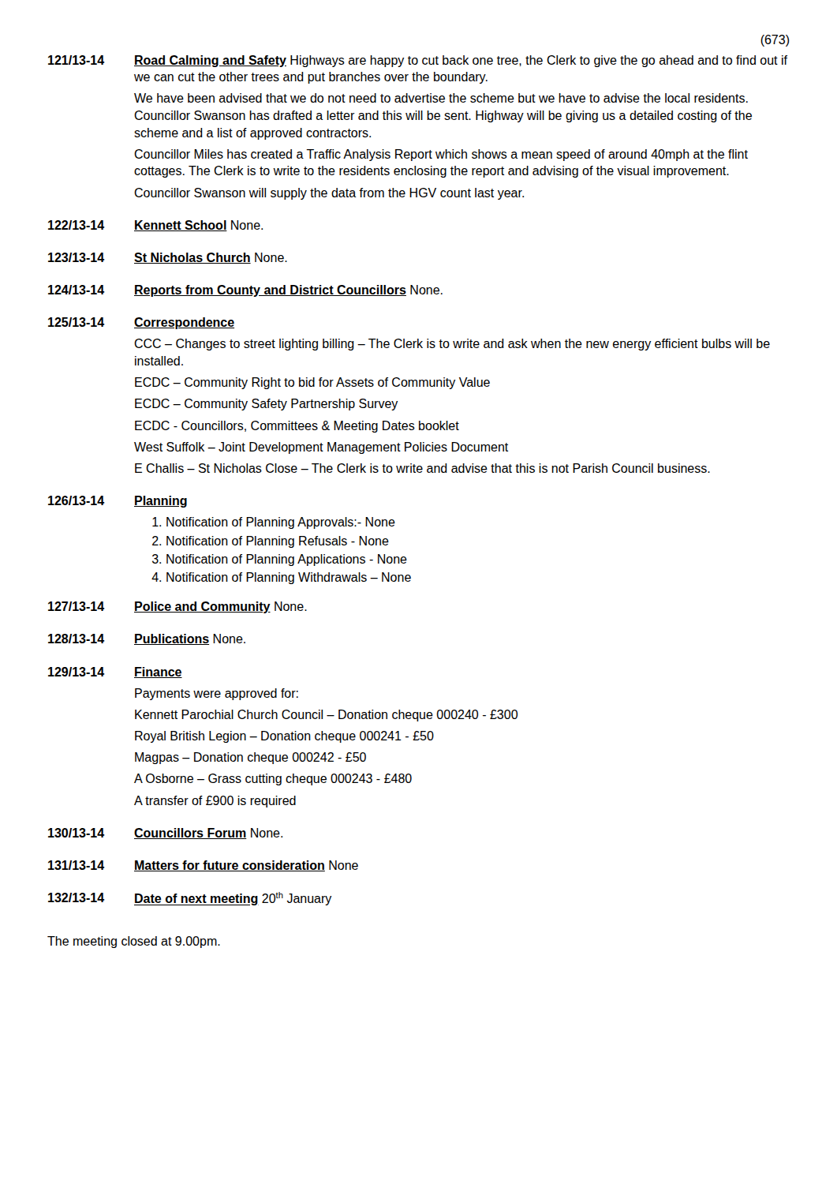(673)
121/13-14
Road Calming and Safety Highways are happy to cut back one tree, the Clerk to give the go ahead and to find out if we can cut the other trees and put branches over the boundary.
We have been advised that we do not need to advertise the scheme but we have to advise the local residents. Councillor Swanson has drafted a letter and this will be sent. Highway will be giving us a detailed costing of the scheme and a list of approved contractors.
Councillor Miles has created a Traffic Analysis Report which shows a mean speed of around 40mph at the flint cottages. The Clerk is to write to the residents enclosing the report and advising of the visual improvement.
Councillor Swanson will supply the data from the HGV count last year.
122/13-14
Kennett School None.
123/13-14
St Nicholas Church None.
124/13-14
Reports from County and District Councillors None.
125/13-14
Correspondence
CCC – Changes to street lighting billing – The Clerk is to write and ask when the new energy efficient bulbs will be installed.
ECDC – Community Right to bid for Assets of Community Value
ECDC – Community Safety Partnership Survey
ECDC - Councillors, Committees & Meeting Dates booklet
West Suffolk – Joint Development Management Policies Document
E Challis – St Nicholas Close – The Clerk is to write and advise that this is not Parish Council business.
126/13-14
Planning
Notification of Planning Approvals:- None
Notification of Planning Refusals - None
Notification of Planning Applications - None
Notification of Planning Withdrawals – None
127/13-14
Police and Community None.
128/13-14
Publications None.
129/13-14
Finance
Payments were approved for:
Kennett Parochial Church Council – Donation cheque 000240 - £300
Royal British Legion – Donation cheque 000241 - £50
Magpas – Donation cheque 000242 - £50
A Osborne – Grass cutting cheque 000243 - £480
A transfer of £900 is required
130/13-14
Councillors Forum None.
131/13-14
Matters for future consideration None
132/13-14
Date of next meeting 20th January
The meeting closed at 9.00pm.